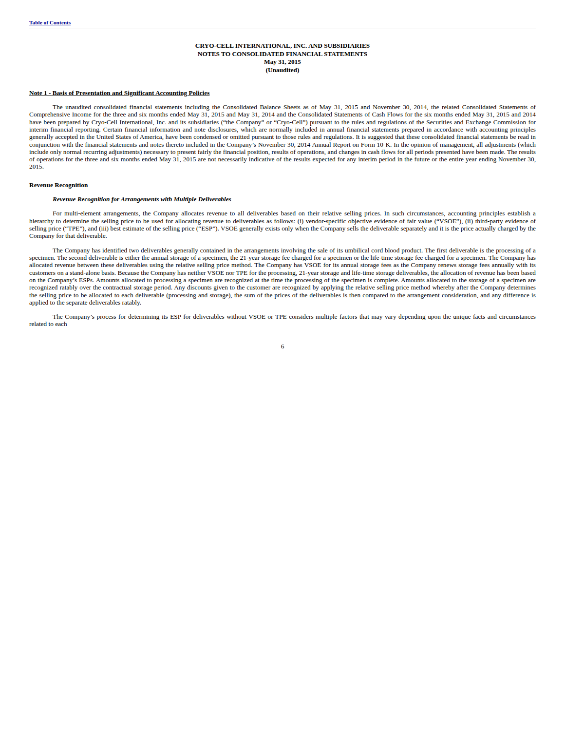Table of Contents
CRYO-CELL INTERNATIONAL, INC. AND SUBSIDIARIES
NOTES TO CONSOLIDATED FINANCIAL STATEMENTS
May 31, 2015
(Unaudited)
Note 1 - Basis of Presentation and Significant Accounting Policies
The unaudited consolidated financial statements including the Consolidated Balance Sheets as of May 31, 2015 and November 30, 2014, the related Consolidated Statements of Comprehensive Income for the three and six months ended May 31, 2015 and May 31, 2014 and the Consolidated Statements of Cash Flows for the six months ended May 31, 2015 and 2014 have been prepared by Cryo-Cell International, Inc. and its subsidiaries (“the Company” or “Cryo-Cell”) pursuant to the rules and regulations of the Securities and Exchange Commission for interim financial reporting. Certain financial information and note disclosures, which are normally included in annual financial statements prepared in accordance with accounting principles generally accepted in the United States of America, have been condensed or omitted pursuant to those rules and regulations. It is suggested that these consolidated financial statements be read in conjunction with the financial statements and notes thereto included in the Company’s November 30, 2014 Annual Report on Form 10-K. In the opinion of management, all adjustments (which include only normal recurring adjustments) necessary to present fairly the financial position, results of operations, and changes in cash flows for all periods presented have been made. The results of operations for the three and six months ended May 31, 2015 are not necessarily indicative of the results expected for any interim period in the future or the entire year ending November 30, 2015.
Revenue Recognition
Revenue Recognition for Arrangements with Multiple Deliverables
For multi-element arrangements, the Company allocates revenue to all deliverables based on their relative selling prices. In such circumstances, accounting principles establish a hierarchy to determine the selling price to be used for allocating revenue to deliverables as follows: (i) vendor-specific objective evidence of fair value (“VSOE”), (ii) third-party evidence of selling price (“TPE”), and (iii) best estimate of the selling price (“ESP”). VSOE generally exists only when the Company sells the deliverable separately and it is the price actually charged by the Company for that deliverable.
The Company has identified two deliverables generally contained in the arrangements involving the sale of its umbilical cord blood product. The first deliverable is the processing of a specimen. The second deliverable is either the annual storage of a specimen, the 21-year storage fee charged for a specimen or the life-time storage fee charged for a specimen. The Company has allocated revenue between these deliverables using the relative selling price method. The Company has VSOE for its annual storage fees as the Company renews storage fees annually with its customers on a stand-alone basis. Because the Company has neither VSOE nor TPE for the processing, 21-year storage and life-time storage deliverables, the allocation of revenue has been based on the Company’s ESPs. Amounts allocated to processing a specimen are recognized at the time the processing of the specimen is complete. Amounts allocated to the storage of a specimen are recognized ratably over the contractual storage period. Any discounts given to the customer are recognized by applying the relative selling price method whereby after the Company determines the selling price to be allocated to each deliverable (processing and storage), the sum of the prices of the deliverables is then compared to the arrangement consideration, and any difference is applied to the separate deliverables ratably.
The Company’s process for determining its ESP for deliverables without VSOE or TPE considers multiple factors that may vary depending upon the unique facts and circumstances related to each
6